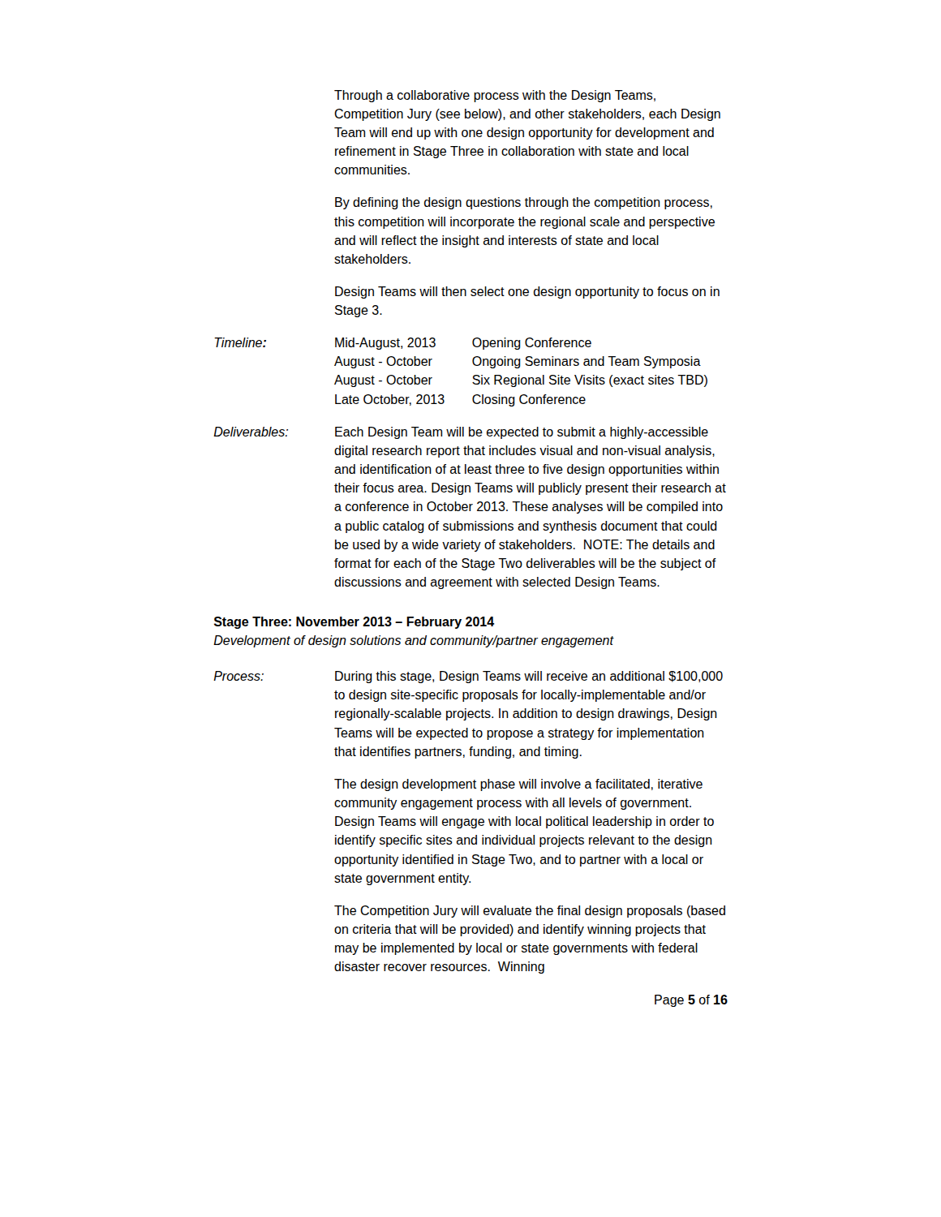Through a collaborative process with the Design Teams, Competition Jury (see below), and other stakeholders, each Design Team will end up with one design opportunity for development and refinement in Stage Three in collaboration with state and local communities.
By defining the design questions through the competition process, this competition will incorporate the regional scale and perspective and will reflect the insight and interests of state and local stakeholders.
Design Teams will then select one design opportunity to focus on in Stage 3.
Timeline:
| Mid-August, 2013 | Opening Conference |
| August - October | Ongoing Seminars and Team Symposia |
| August - October | Six Regional Site Visits (exact sites TBD) |
| Late October, 2013 | Closing Conference |
Deliverables:
Each Design Team will be expected to submit a highly-accessible digital research report that includes visual and non-visual analysis, and identification of at least three to five design opportunities within their focus area. Design Teams will publicly present their research at a conference in October 2013. These analyses will be compiled into a public catalog of submissions and synthesis document that could be used by a wide variety of stakeholders. NOTE: The details and format for each of the Stage Two deliverables will be the subject of discussions and agreement with selected Design Teams.
Stage Three: November 2013 – February 2014
Development of design solutions and community/partner engagement
Process:
During this stage, Design Teams will receive an additional $100,000 to design site-specific proposals for locally-implementable and/or regionally-scalable projects. In addition to design drawings, Design Teams will be expected to propose a strategy for implementation that identifies partners, funding, and timing.
The design development phase will involve a facilitated, iterative community engagement process with all levels of government. Design Teams will engage with local political leadership in order to identify specific sites and individual projects relevant to the design opportunity identified in Stage Two, and to partner with a local or state government entity.
The Competition Jury will evaluate the final design proposals (based on criteria that will be provided) and identify winning projects that may be implemented by local or state governments with federal disaster recover resources. Winning
Page 5 of 16